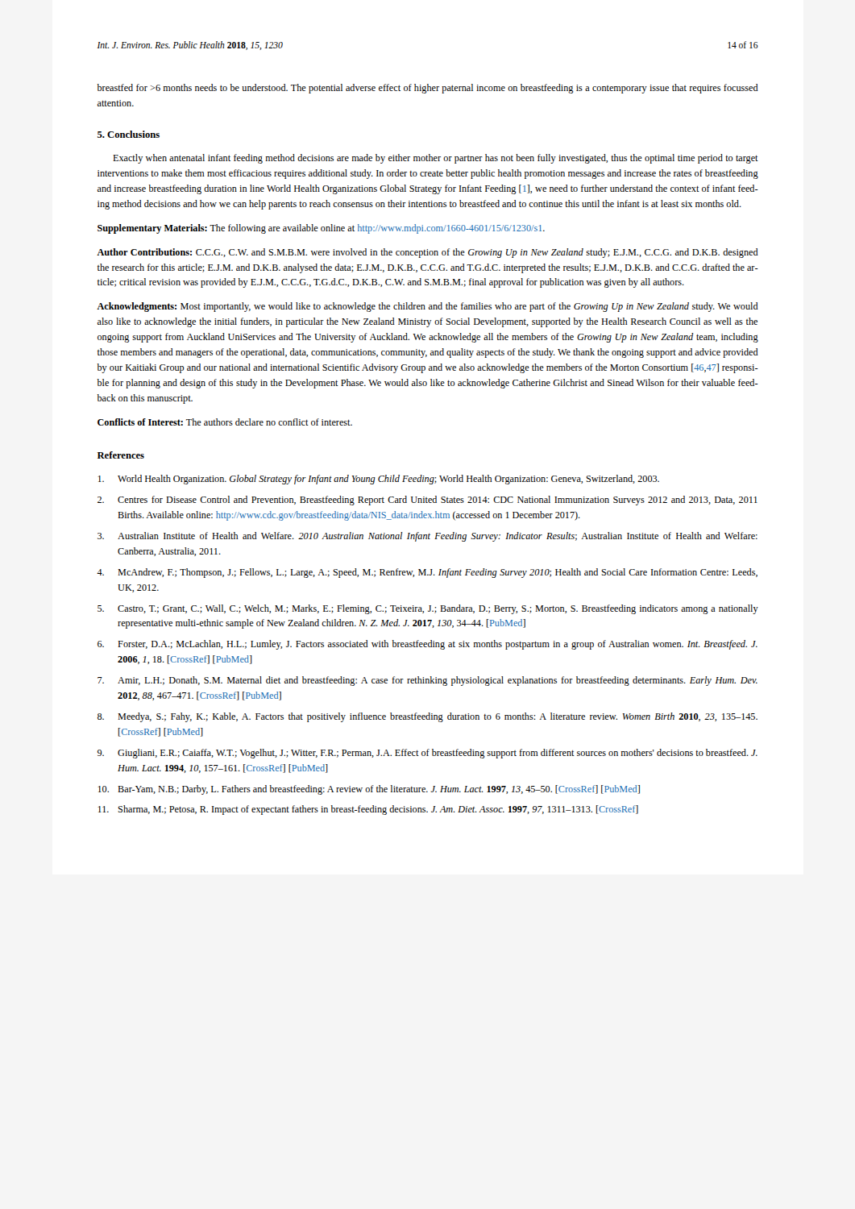Int. J. Environ. Res. Public Health 2018, 15, 1230 14 of 16
breastfed for >6 months needs to be understood. The potential adverse effect of higher paternal income on breastfeeding is a contemporary issue that requires focussed attention.
5. Conclusions
Exactly when antenatal infant feeding method decisions are made by either mother or partner has not been fully investigated, thus the optimal time period to target interventions to make them most efficacious requires additional study. In order to create better public health promotion messages and increase the rates of breastfeeding and increase breastfeeding duration in line World Health Organizations Global Strategy for Infant Feeding [1], we need to further understand the context of infant feeding method decisions and how we can help parents to reach consensus on their intentions to breastfeed and to continue this until the infant is at least six months old.
Supplementary Materials: The following are available online at http://www.mdpi.com/1660-4601/15/6/1230/s1.
Author Contributions: C.C.G., C.W. and S.M.B.M. were involved in the conception of the Growing Up in New Zealand study; E.J.M., C.C.G. and D.K.B. designed the research for this article; E.J.M. and D.K.B. analysed the data; E.J.M., D.K.B., C.C.G. and T.G.d.C. interpreted the results; E.J.M., D.K.B. and C.C.G. drafted the article; critical revision was provided by E.J.M., C.C.G., T.G.d.C., D.K.B., C.W. and S.M.B.M.; final approval for publication was given by all authors.
Acknowledgments: Most importantly, we would like to acknowledge the children and the families who are part of the Growing Up in New Zealand study. We would also like to acknowledge the initial funders, in particular the New Zealand Ministry of Social Development, supported by the Health Research Council as well as the ongoing support from Auckland UniServices and The University of Auckland. We acknowledge all the members of the Growing Up in New Zealand team, including those members and managers of the operational, data, communications, community, and quality aspects of the study. We thank the ongoing support and advice provided by our Kaitiaki Group and our national and international Scientific Advisory Group and we also acknowledge the members of the Morton Consortium [46,47] responsible for planning and design of this study in the Development Phase. We would also like to acknowledge Catherine Gilchrist and Sinead Wilson for their valuable feedback on this manuscript.
Conflicts of Interest: The authors declare no conflict of interest.
References
World Health Organization. Global Strategy for Infant and Young Child Feeding; World Health Organization: Geneva, Switzerland, 2003.
Centres for Disease Control and Prevention, Breastfeeding Report Card United States 2014: CDC National Immunization Surveys 2012 and 2013, Data, 2011 Births. Available online: http://www.cdc.gov/breastfeeding/data/NIS_data/index.htm (accessed on 1 December 2017).
Australian Institute of Health and Welfare. 2010 Australian National Infant Feeding Survey: Indicator Results; Australian Institute of Health and Welfare: Canberra, Australia, 2011.
McAndrew, F.; Thompson, J.; Fellows, L.; Large, A.; Speed, M.; Renfrew, M.J. Infant Feeding Survey 2010; Health and Social Care Information Centre: Leeds, UK, 2012.
Castro, T.; Grant, C.; Wall, C.; Welch, M.; Marks, E.; Fleming, C.; Teixeira, J.; Bandara, D.; Berry, S.; Morton, S. Breastfeeding indicators among a nationally representative multi-ethnic sample of New Zealand children. N. Z. Med. J. 2017, 130, 34–44. [PubMed]
Forster, D.A.; McLachlan, H.L.; Lumley, J. Factors associated with breastfeeding at six months postpartum in a group of Australian women. Int. Breastfeed. J. 2006, 1, 18. [CrossRef] [PubMed]
Amir, L.H.; Donath, S.M. Maternal diet and breastfeeding: A case for rethinking physiological explanations for breastfeeding determinants. Early Hum. Dev. 2012, 88, 467–471. [CrossRef] [PubMed]
Meedya, S.; Fahy, K.; Kable, A. Factors that positively influence breastfeeding duration to 6 months: A literature review. Women Birth 2010, 23, 135–145. [CrossRef] [PubMed]
Giugliani, E.R.; Caiaffa, W.T.; Vogelhut, J.; Witter, F.R.; Perman, J.A. Effect of breastfeeding support from different sources on mothers' decisions to breastfeed. J. Hum. Lact. 1994, 10, 157–161. [CrossRef] [PubMed]
Bar-Yam, N.B.; Darby, L. Fathers and breastfeeding: A review of the literature. J. Hum. Lact. 1997, 13, 45–50. [CrossRef] [PubMed]
Sharma, M.; Petosa, R. Impact of expectant fathers in breast-feeding decisions. J. Am. Diet. Assoc. 1997, 97, 1311–1313. [CrossRef]